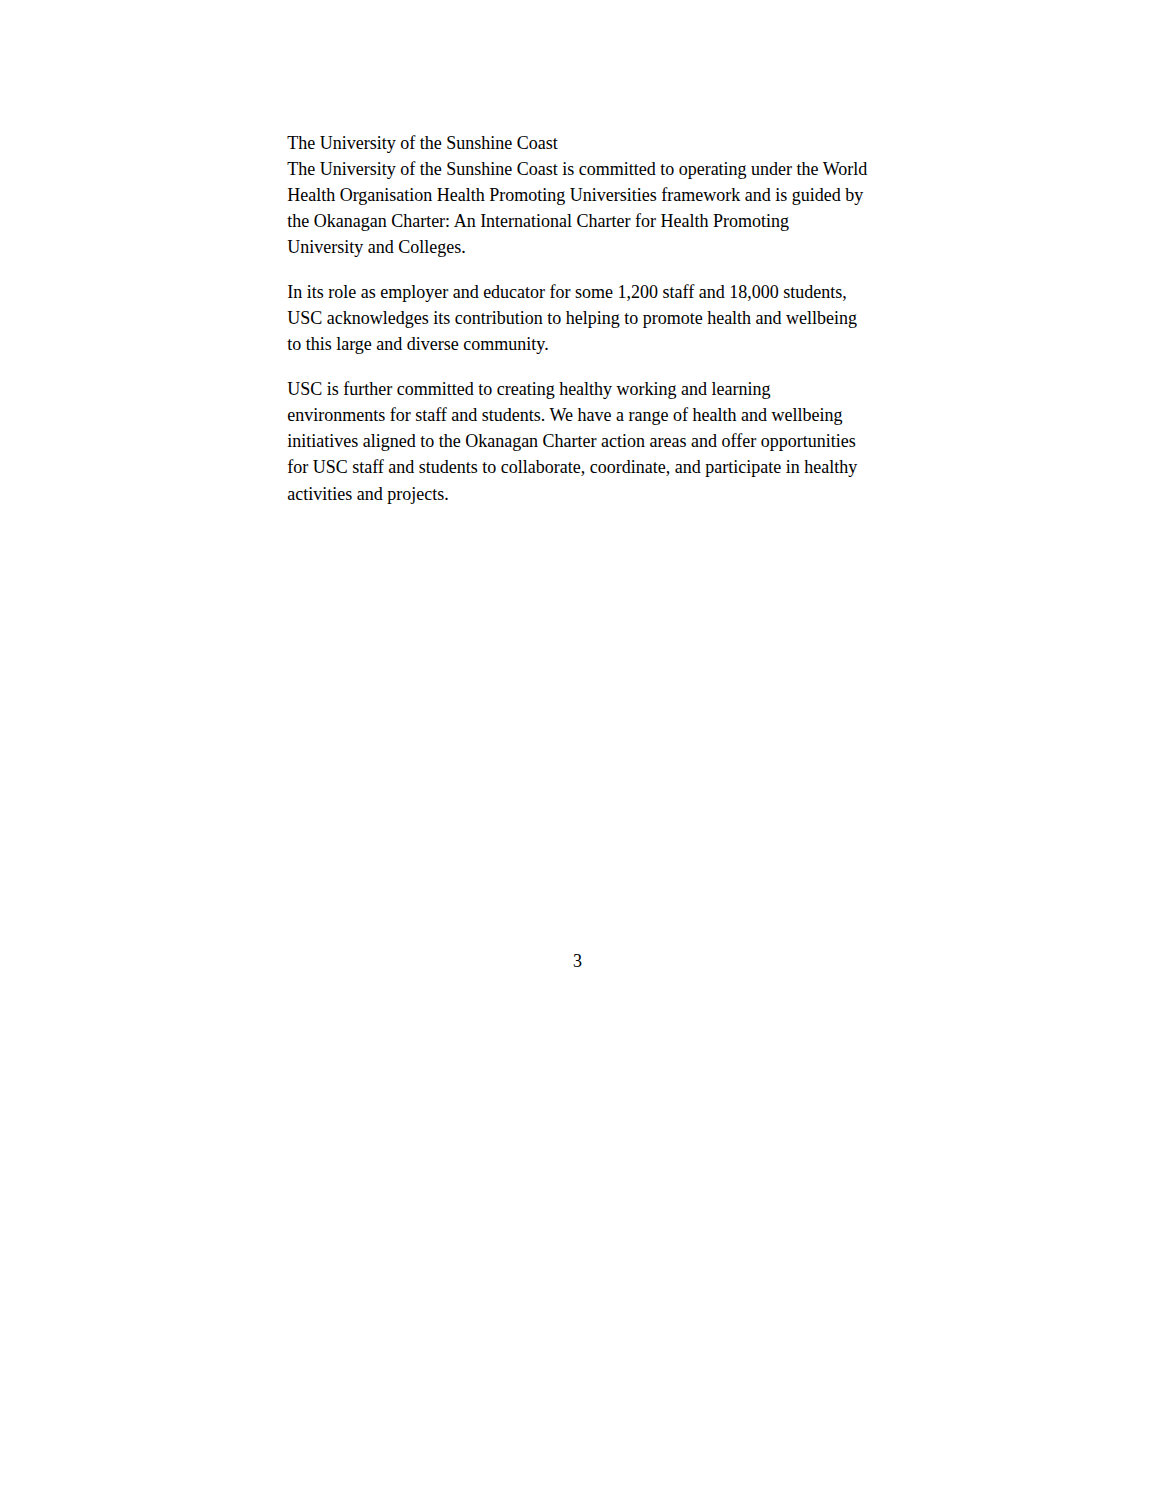The University of the Sunshine Coast
The University of the Sunshine Coast is committed to operating under the World Health Organisation Health Promoting Universities framework and is guided by the Okanagan Charter: An International Charter for Health Promoting University and Colleges.
In its role as employer and educator for some 1,200 staff and 18,000 students, USC acknowledges its contribution to helping to promote health and wellbeing to this large and diverse community.
USC is further committed to creating healthy working and learning environments for staff and students. We have a range of health and wellbeing initiatives aligned to the Okanagan Charter action areas and offer opportunities for USC staff and students to collaborate, coordinate, and participate in healthy activities and projects.
3